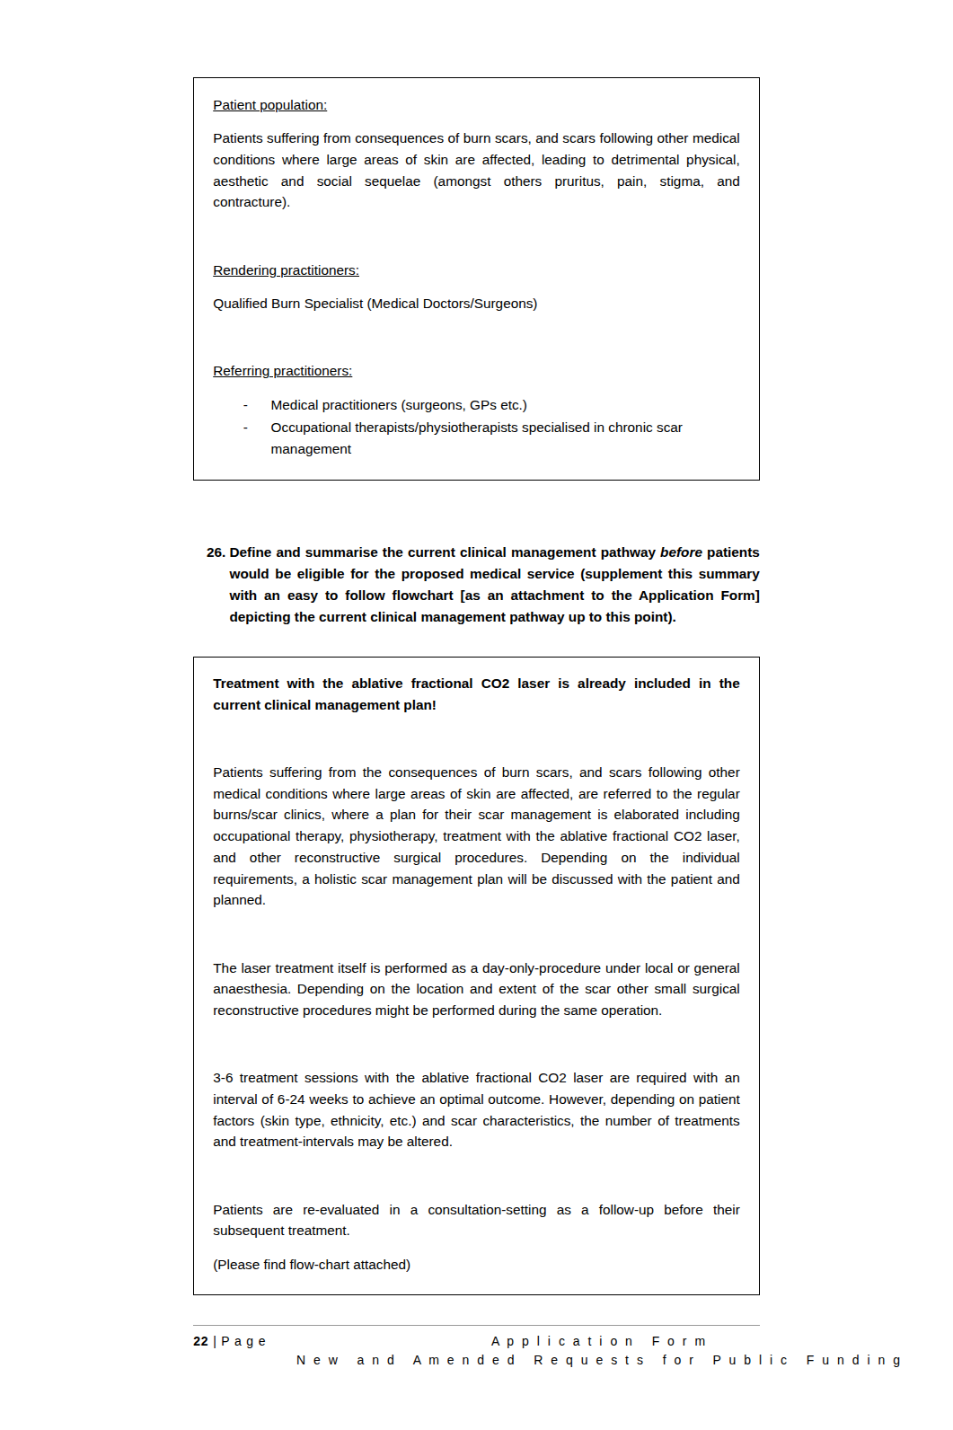Patient population:
Patients suffering from consequences of burn scars, and scars following other medical conditions where large areas of skin are affected, leading to detrimental physical, aesthetic and social sequelae (amongst others pruritus, pain, stigma, and contracture).
Rendering practitioners:
Qualified Burn Specialist (Medical Doctors/Surgeons)
Referring practitioners:
Medical practitioners (surgeons, GPs etc.)
Occupational therapists/physiotherapists specialised in chronic scar management
Define and summarise the current clinical management pathway before patients would be eligible for the proposed medical service (supplement this summary with an easy to follow flowchart [as an attachment to the Application Form] depicting the current clinical management pathway up to this point).
Treatment with the ablative fractional CO2 laser is already included in the current clinical management plan!
Patients suffering from the consequences of burn scars, and scars following other medical conditions where large areas of skin are affected, are referred to the regular burns/scar clinics, where a plan for their scar management is elaborated including occupational therapy, physiotherapy, treatment with the ablative fractional CO2 laser, and other reconstructive surgical procedures. Depending on the individual requirements, a holistic scar management plan will be discussed with the patient and planned.
The laser treatment itself is performed as a day-only-procedure under local or general anaesthesia. Depending on the location and extent of the scar other small surgical reconstructive procedures might be performed during the same operation.
3-6 treatment sessions with the ablative fractional CO2 laser are required with an interval of 6-24 weeks to achieve an optimal outcome. However, depending on patient factors (skin type, ethnicity, etc.) and scar characteristics, the number of treatments and treatment-intervals may be altered.
Patients are re-evaluated in a consultation-setting as a follow-up before their subsequent treatment.
(Please find flow-chart attached)
22 | P a g e
A p p l i c a t i o n F o r m
N e w a n d A m e n d e d R e q u e s t s f o r P u b l i c F u n d i n g